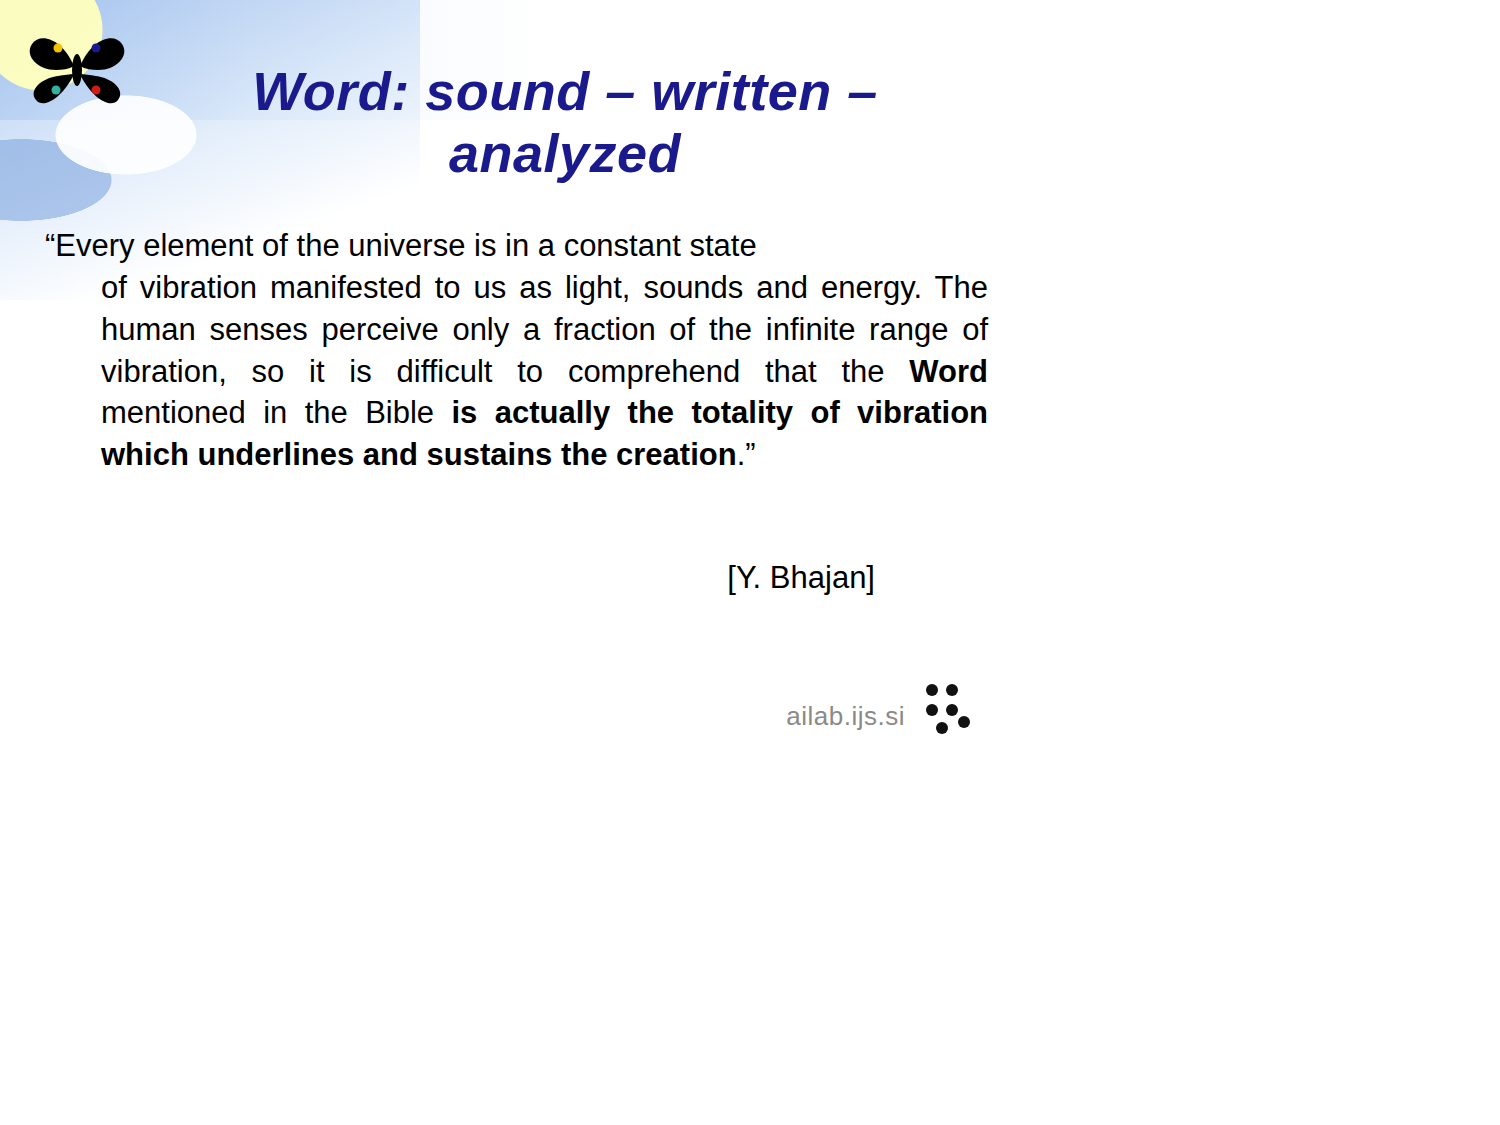Word: sound – written – analyzed
“Every element of the universe is in a constant state of vibration manifested to us as light, sounds and energy. The human senses perceive only a fraction of the infinite range of vibration, so it is difficult to comprehend that the Word mentioned in the Bible is actually the totality of vibration which underlines and sustains the creation.”
[Y. Bhajan]
ailab.ijs.si